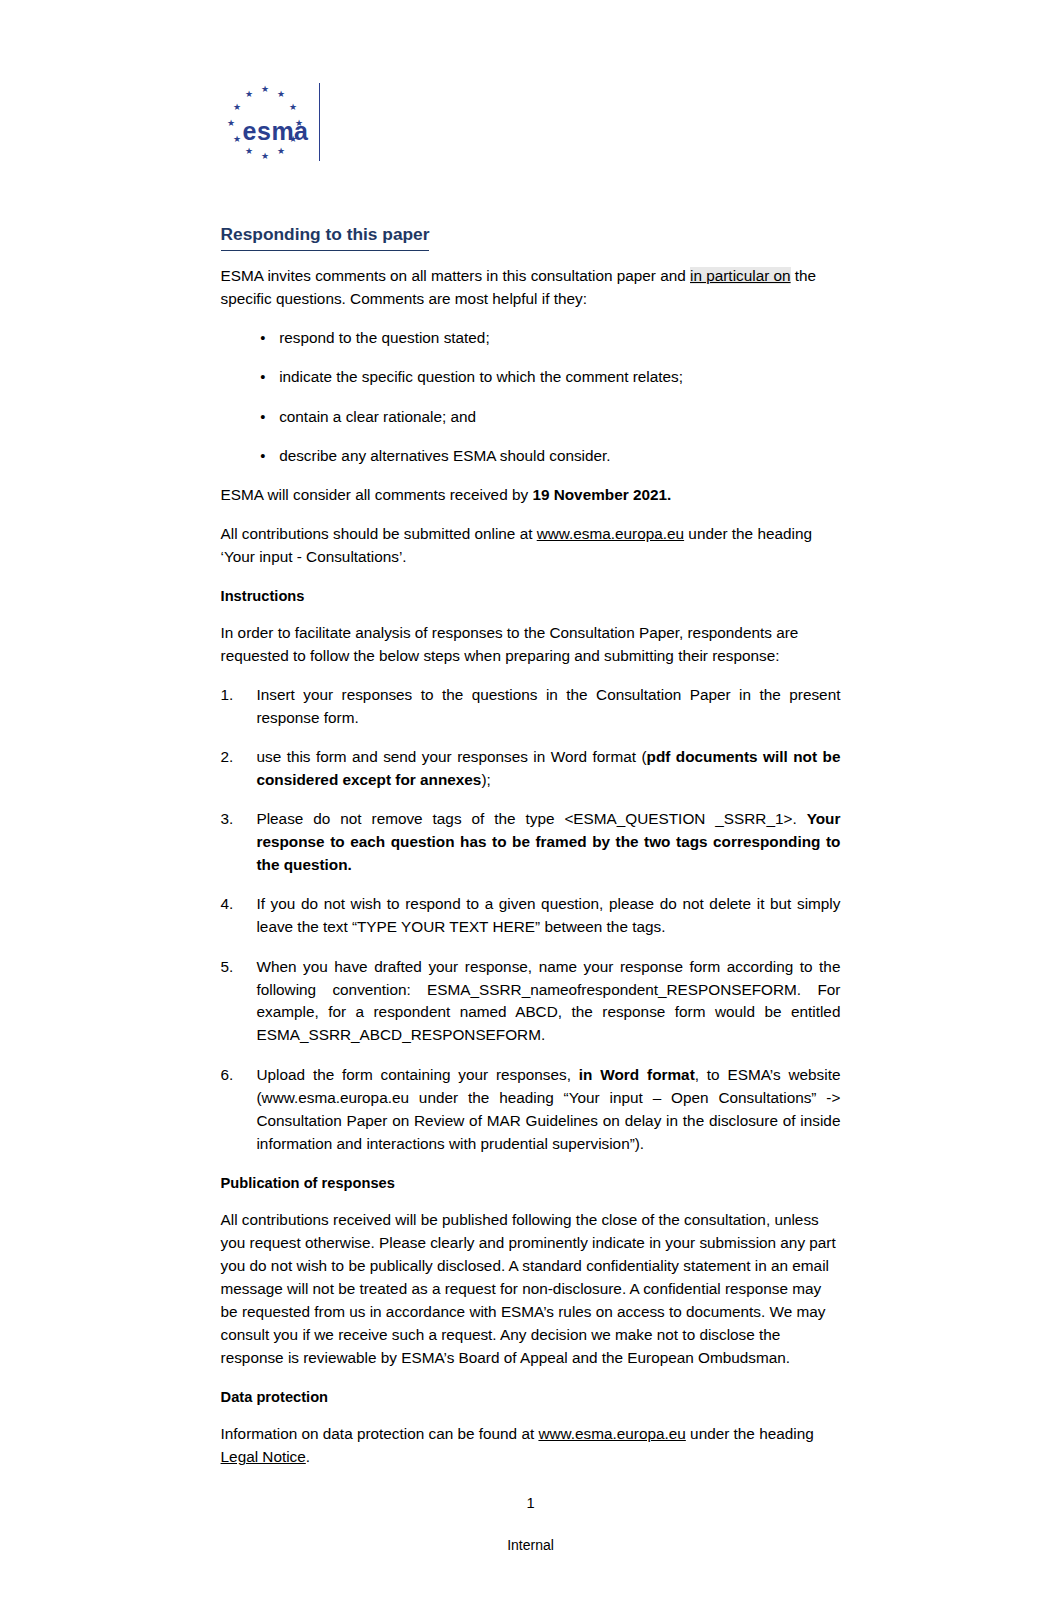★ ★ ★ ★ ★ ★ ★ ★ ★ ★ ★ ★
esma
Responding to this paper
ESMA invites comments on all matters in this consultation paper and in particular on the specific questions. Comments are most helpful if they:
respond to the question stated;
indicate the specific question to which the comment relates;
contain a clear rationale; and
describe any alternatives ESMA should consider.
ESMA will consider all comments received by 19 November 2021.
All contributions should be submitted online at www.esma.europa.eu under the heading ‘Your input - Consultations’.
Instructions
In order to facilitate analysis of responses to the Consultation Paper, respondents are requested to follow the below steps when preparing and submitting their response:
Insert your responses to the questions in the Consultation Paper in the present response form.
use this form and send your responses in Word format (pdf documents will not be considered except for annexes);
Please do not remove tags of the type <ESMA_QUESTION _SSRR_1>. Your response to each question has to be framed by the two tags corresponding to the question.
If you do not wish to respond to a given question, please do not delete it but simply leave the text “TYPE YOUR TEXT HERE” between the tags.
When you have drafted your response, name your response form according to the following convention: ESMA_SSRR_nameofrespondent_RESPONSEFORM. For example, for a respondent named ABCD, the response form would be entitled ESMA_SSRR_ABCD_RESPONSEFORM.
Upload the form containing your responses, in Word format, to ESMA’s website (www.esma.europa.eu under the heading “Your input – Open Consultations” -> Consultation Paper on Review of MAR Guidelines on delay in the disclosure of inside information and interactions with prudential supervision”).
Publication of responses
All contributions received will be published following the close of the consultation, unless you request otherwise. Please clearly and prominently indicate in your submission any part you do not wish to be publically disclosed. A standard confidentiality statement in an email message will not be treated as a request for non-disclosure. A confidential response may be requested from us in accordance with ESMA’s rules on access to documents. We may consult you if we receive such a request. Any decision we make not to disclose the response is reviewable by ESMA’s Board of Appeal and the European Ombudsman.
Data protection
Information on data protection can be found at www.esma.europa.eu under the heading Legal Notice.
1
Internal